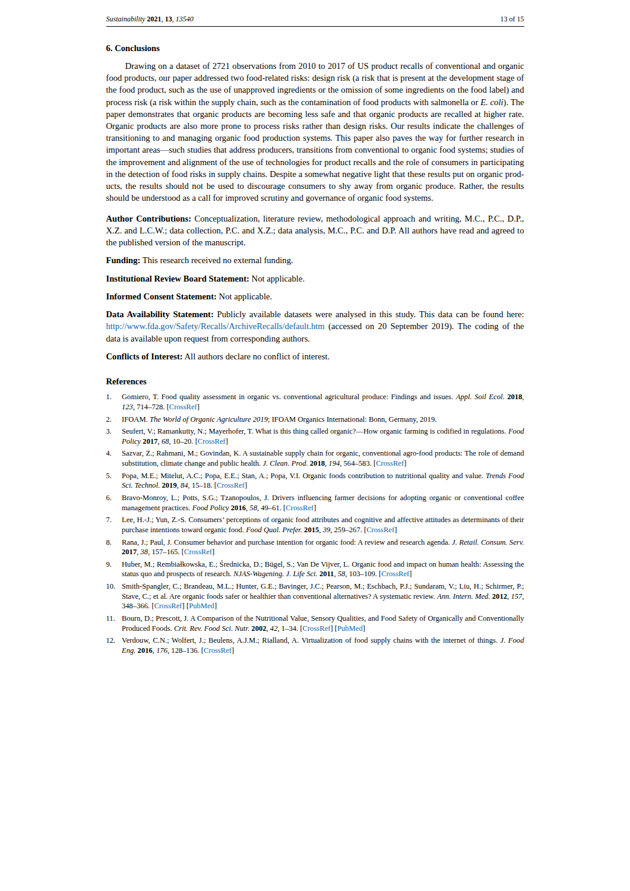Sustainability 2021, 13, 13540
13 of 15
6. Conclusions
Drawing on a dataset of 2721 observations from 2010 to 2017 of US product recalls of conventional and organic food products, our paper addressed two food-related risks: design risk (a risk that is present at the development stage of the food product, such as the use of unapproved ingredients or the omission of some ingredients on the food label) and process risk (a risk within the supply chain, such as the contamination of food products with salmonella or E. coli). The paper demonstrates that organic products are becoming less safe and that organic products are recalled at higher rate. Organic products are also more prone to process risks rather than design risks. Our results indicate the challenges of transitioning to and managing organic food production systems. This paper also paves the way for further research in important areas—such studies that address producers, transitions from conventional to organic food systems; studies of the improvement and alignment of the use of technologies for product recalls and the role of consumers in participating in the detection of food risks in supply chains. Despite a somewhat negative light that these results put on organic products, the results should not be used to discourage consumers to shy away from organic produce. Rather, the results should be understood as a call for improved scrutiny and governance of organic food systems.
Author Contributions: Conceptualization, literature review, methodological approach and writing, M.C., P.C., D.P., X.Z. and L.C.W.; data collection, P.C. and X.Z.; data analysis, M.C., P.C. and D.P. All authors have read and agreed to the published version of the manuscript.
Funding: This research received no external funding.
Institutional Review Board Statement: Not applicable.
Informed Consent Statement: Not applicable.
Data Availability Statement: Publicly available datasets were analysed in this study. This data can be found here: http://www.fda.gov/Safety/Recalls/ArchiveRecalls/default.htm (accessed on 20 September 2019). The coding of the data is available upon request from corresponding authors.
Conflicts of Interest: All authors declare no conflict of interest.
References
Gomiero, T. Food quality assessment in organic vs. conventional agricultural produce: Findings and issues. Appl. Soil Ecol. 2018, 123, 714–728. [CrossRef]
IFOAM. The World of Organic Agriculture 2019; IFOAM Organics International: Bonn, Germany, 2019.
Seufert, V.; Ramankutty, N.; Mayerhofer, T. What is this thing called organic?—How organic farming is codified in regulations. Food Policy 2017, 68, 10–20. [CrossRef]
Sazvar, Z.; Rahmani, M.; Govindan, K. A sustainable supply chain for organic, conventional agro-food products: The role of demand substitution, climate change and public health. J. Clean. Prod. 2018, 194, 564–583. [CrossRef]
Popa, M.E.; Mitelut, A.C.; Popa, E.E.; Stan, A.; Popa, V.I. Organic foods contribution to nutritional quality and value. Trends Food Sci. Technol. 2019, 84, 15–18. [CrossRef]
Bravo-Monroy, L.; Potts, S.G.; Tzanopoulos, J. Drivers influencing farmer decisions for adopting organic or conventional coffee management practices. Food Policy 2016, 58, 49–61. [CrossRef]
Lee, H.-J.; Yun, Z.-S. Consumers’ perceptions of organic food attributes and cognitive and affective attitudes as determinants of their purchase intentions toward organic food. Food Qual. Prefer. 2015, 39, 259–267. [CrossRef]
Rana, J.; Paul, J. Consumer behavior and purchase intention for organic food: A review and research agenda. J. Retail. Consum. Serv. 2017, 38, 157–165. [CrossRef]
Huber, M.; Rembiałkowska, E.; Średnicka, D.; Bügel, S.; Van De Vijver, L. Organic food and impact on human health: Assessing the status quo and prospects of research. NJAS-Wagening. J. Life Sci. 2011, 58, 103–109. [CrossRef]
Smith-Spangler, C.; Brandeau, M.L.; Hunter, G.E.; Bavinger, J.C.; Pearson, M.; Eschbach, P.J.; Sundaram, V.; Liu, H.; Schirmer, P.; Stave, C.; et al. Are organic foods safer or healthier than conventional alternatives? A systematic review. Ann. Intern. Med. 2012, 157, 348–366. [CrossRef] [PubMed]
Bourn, D.; Prescott, J. A Comparison of the Nutritional Value, Sensory Qualities, and Food Safety of Organically and Conventionally Produced Foods. Crit. Rev. Food Sci. Nutr. 2002, 42, 1–34. [CrossRef] [PubMed]
Verdouw, C.N.; Wolfert, J.; Beulens, A.J.M.; Rialland, A. Virtualization of food supply chains with the internet of things. J. Food Eng. 2016, 176, 128–136. [CrossRef]